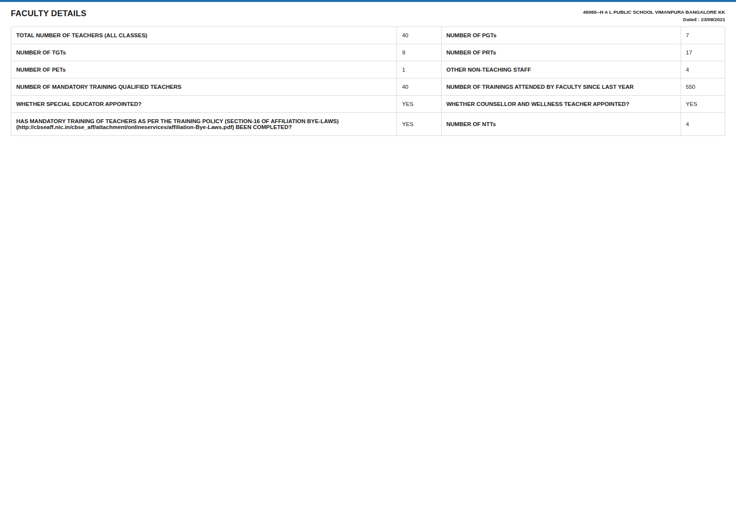FACULTY DETAILS
45065--H A L PUBLIC SCHOOL VIMANPURA BANGALORE KK
Dated : 23/09/2021
| TOTAL NUMBER OF TEACHERS (ALL CLASSES) | 40 | NUMBER OF PGTs | 7 |
| NUMBER OF TGTs | 9 | NUMBER OF PRTs | 17 |
| NUMBER OF PETs | 1 | OTHER NON-TEACHING STAFF | 4 |
| NUMBER OF MANDATORY TRAINING QUALIFIED TEACHERS | 40 | NUMBER OF TRAININGS ATTENDED BY FACULTY SINCE LAST YEAR | 550 |
| WHETHER SPECIAL EDUCATOR APPOINTED? | YES | WHETHER COUNSELLOR AND WELLNESS TEACHER APPOINTED? | YES |
| HAS MANDATORY TRAINING OF TEACHERS AS PER THE TRAINING POLICY (SECTION-16 OF AFFILIATION BYE-LAWS) ( http://cbseaff.nic.in/cbse_aff/attachment/onlineservices/affiliation-Bye-Laws.pdf ) BEEN COMPLETED? | YES | NUMBER OF NTTs | 4 |